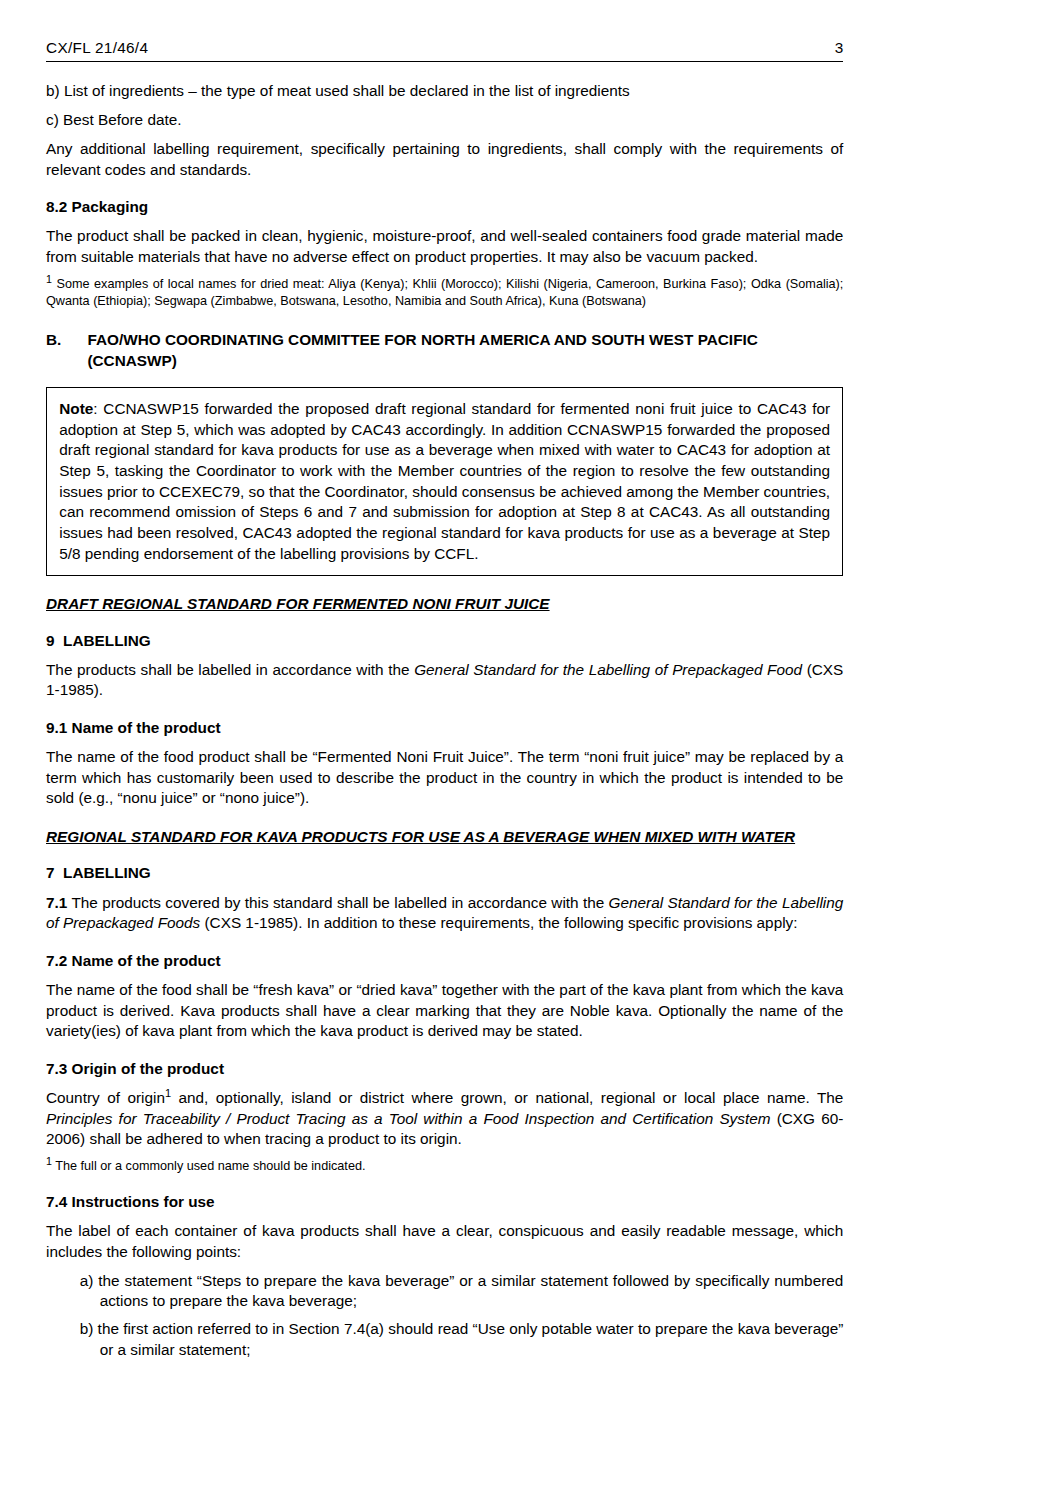CX/FL 21/46/4 3
b) List of ingredients – the type of meat used shall be declared in the list of ingredients
c) Best Before date.
Any additional labelling requirement, specifically pertaining to ingredients, shall comply with the requirements of relevant codes and standards.
8.2 Packaging
The product shall be packed in clean, hygienic, moisture-proof, and well-sealed containers food grade material made from suitable materials that have no adverse effect on product properties. It may also be vacuum packed.
1 Some examples of local names for dried meat: Aliya (Kenya); Khlii (Morocco); Kilishi (Nigeria, Cameroon, Burkina Faso); Odka (Somalia); Qwanta (Ethiopia); Segwapa (Zimbabwe, Botswana, Lesotho, Namibia and South Africa), Kuna (Botswana)
B. FAO/WHO COORDINATING COMMITTEE FOR NORTH AMERICA AND SOUTH WEST PACIFIC (CCNASWP)
Note: CCNASWP15 forwarded the proposed draft regional standard for fermented noni fruit juice to CAC43 for adoption at Step 5, which was adopted by CAC43 accordingly. In addition CCNASWP15 forwarded the proposed draft regional standard for kava products for use as a beverage when mixed with water to CAC43 for adoption at Step 5, tasking the Coordinator to work with the Member countries of the region to resolve the few outstanding issues prior to CCEXEC79, so that the Coordinator, should consensus be achieved among the Member countries, can recommend omission of Steps 6 and 7 and submission for adoption at Step 8 at CAC43. As all outstanding issues had been resolved, CAC43 adopted the regional standard for kava products for use as a beverage at Step 5/8 pending endorsement of the labelling provisions by CCFL.
DRAFT REGIONAL STANDARD FOR FERMENTED NONI FRUIT JUICE
9 LABELLING
The products shall be labelled in accordance with the General Standard for the Labelling of Prepackaged Food (CXS 1-1985).
9.1 Name of the product
The name of the food product shall be “Fermented Noni Fruit Juice”. The term “noni fruit juice” may be replaced by a term which has customarily been used to describe the product in the country in which the product is intended to be sold (e.g., “nonu juice” or “nono juice”).
REGIONAL STANDARD FOR KAVA PRODUCTS FOR USE AS A BEVERAGE WHEN MIXED WITH WATER
7 LABELLING
7.1 The products covered by this standard shall be labelled in accordance with the General Standard for the Labelling of Prepackaged Foods (CXS 1-1985). In addition to these requirements, the following specific provisions apply:
7.2 Name of the product
The name of the food shall be “fresh kava” or “dried kava” together with the part of the kava plant from which the kava product is derived. Kava products shall have a clear marking that they are Noble kava. Optionally the name of the variety(ies) of kava plant from which the kava product is derived may be stated.
7.3 Origin of the product
Country of origin1 and, optionally, island or district where grown, or national, regional or local place name. The Principles for Traceability / Product Tracing as a Tool within a Food Inspection and Certification System (CXG 60-2006) shall be adhered to when tracing a product to its origin.
1 The full or a commonly used name should be indicated.
7.4 Instructions for use
The label of each container of kava products shall have a clear, conspicuous and easily readable message, which includes the following points:
a) the statement “Steps to prepare the kava beverage” or a similar statement followed by specifically numbered actions to prepare the kava beverage;
b) the first action referred to in Section 7.4(a) should read “Use only potable water to prepare the kava beverage” or a similar statement;